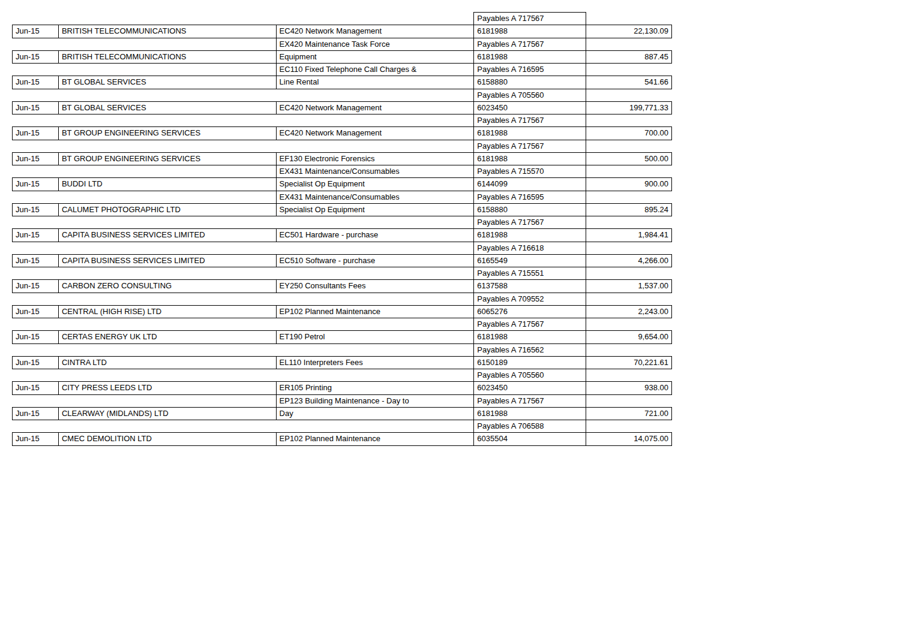| | | | Payables A 717567 | |
| Jun-15 | BRITISH TELECOMMUNICATIONS | EC420 Network Management | 6181988 | 22,130.09 |
| | | EX420 Maintenance Task Force | Payables A 717567 | |
| Jun-15 | BRITISH TELECOMMUNICATIONS | Equipment | 6181988 | 887.45 |
| | | EC110 Fixed Telephone Call Charges & | Payables A 716595 | |
| Jun-15 | BT GLOBAL SERVICES | Line Rental | 6158880 | 541.66 |
| | | | Payables A 705560 | |
| Jun-15 | BT GLOBAL SERVICES | EC420 Network Management | 6023450 | 199,771.33 |
| | | | Payables A 717567 | |
| Jun-15 | BT GROUP ENGINEERING SERVICES | EC420 Network Management | 6181988 | 700.00 |
| | | | Payables A 717567 | |
| Jun-15 | BT GROUP ENGINEERING SERVICES | EF130 Electronic Forensics | 6181988 | 500.00 |
| | | EX431 Maintenance/Consumables | Payables A 715570 | |
| Jun-15 | BUDDI LTD | Specialist Op Equipment | 6144099 | 900.00 |
| | | EX431 Maintenance/Consumables | Payables A 716595 | |
| Jun-15 | CALUMET PHOTOGRAPHIC LTD | Specialist Op Equipment | 6158880 | 895.24 |
| | | | Payables A 717567 | |
| Jun-15 | CAPITA BUSINESS SERVICES LIMITED | EC501 Hardware - purchase | 6181988 | 1,984.41 |
| | | | Payables A 716618 | |
| Jun-15 | CAPITA BUSINESS SERVICES LIMITED | EC510 Software - purchase | 6165549 | 4,266.00 |
| | | | Payables A 715551 | |
| Jun-15 | CARBON ZERO CONSULTING | EY250 Consultants Fees | 6137588 | 1,537.00 |
| | | | Payables A 709552 | |
| Jun-15 | CENTRAL (HIGH RISE) LTD | EP102 Planned Maintenance | 6065276 | 2,243.00 |
| | | | Payables A 717567 | |
| Jun-15 | CERTAS ENERGY UK LTD | ET190 Petrol | 6181988 | 9,654.00 |
| | | | Payables A 716562 | |
| Jun-15 | CINTRA LTD | EL110 Interpreters Fees | 6150189 | 70,221.61 |
| | | | Payables A 705560 | |
| Jun-15 | CITY PRESS LEEDS LTD | ER105 Printing | 6023450 | 938.00 |
| | | EP123 Building Maintenance - Day to | Payables A 717567 | |
| Jun-15 | CLEARWAY (MIDLANDS) LTD | Day | 6181988 | 721.00 |
| | | | Payables A 706588 | |
| Jun-15 | CMEC DEMOLITION LTD | EP102 Planned Maintenance | 6035504 | 14,075.00 |